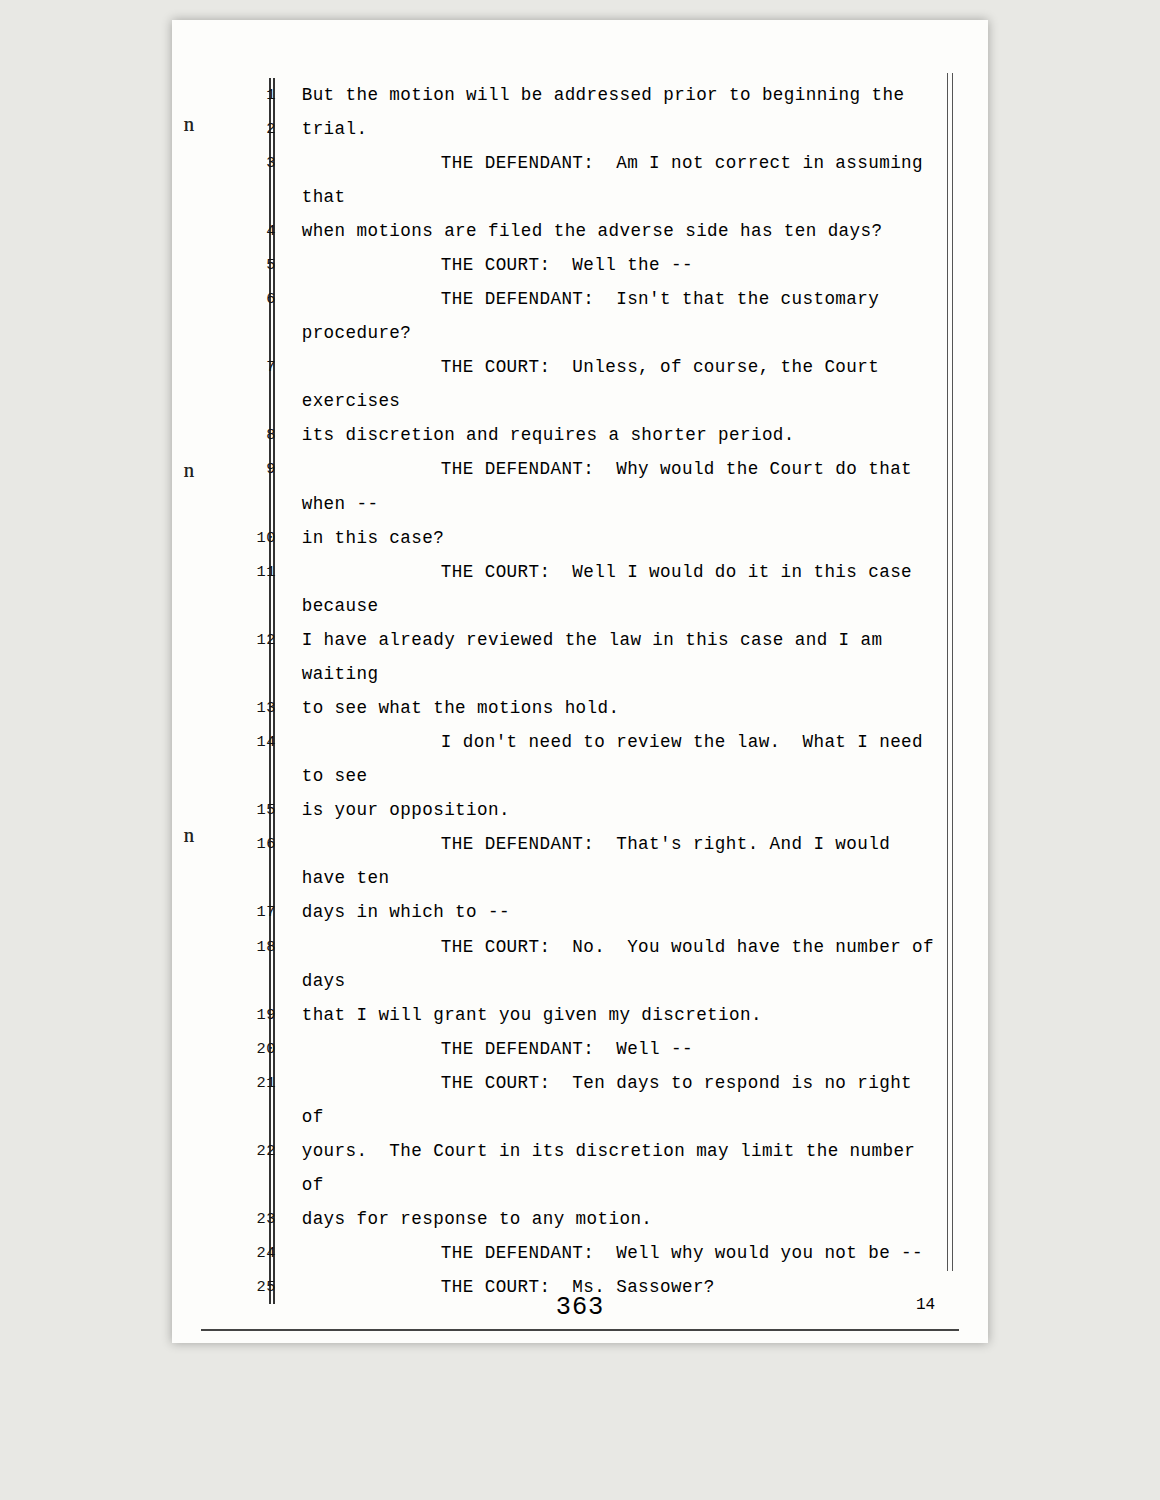ⁿ
ⁿ
ⁿ
But the motion will be addressed prior to beginning the
trial.
THE DEFENDANT: Am I not correct in assuming that
when motions are filed the adverse side has ten days?
THE COURT: Well the --
THE DEFENDANT: Isn't that the customary procedure?
THE COURT: Unless, of course, the Court exercises
its discretion and requires a shorter period.
THE DEFENDANT: Why would the Court do that when --
in this case?
THE COURT: Well I would do it in this case because
I have already reviewed the law in this case and I am waiting
to see what the motions hold.
I don't need to review the law. What I need to see
is your opposition.
THE DEFENDANT: That's right. And I would have ten
days in which to --
THE COURT: No. You would have the number of days
that I will grant you given my discretion.
THE DEFENDANT: Well --
THE COURT: Ten days to respond is no right of
yours. The Court in its discretion may limit the number of
days for response to any motion.
THE DEFENDANT: Well why would you not be --
THE COURT: Ms. Sassower?
363
14